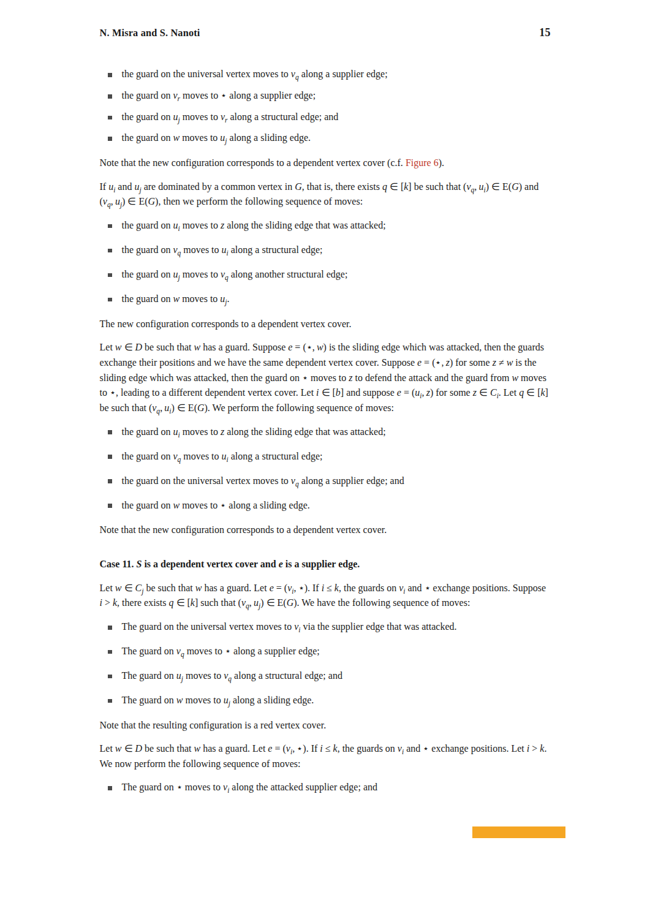N. Misra and S. Nanoti 15
the guard on the universal vertex moves to vq along a supplier edge;
the guard on vr moves to ⋆ along a supplier edge;
the guard on uj moves to vr along a structural edge; and
the guard on w moves to uj along a sliding edge.
Note that the new configuration corresponds to a dependent vertex cover (c.f. Figure 6).
If ui and uj are dominated by a common vertex in G, that is, there exists q ∈ [k] be such that (vq, ui) ∈ E(G) and (vq, uj) ∈ E(G), then we perform the following sequence of moves:
the guard on ui moves to z along the sliding edge that was attacked;
the guard on vq moves to ui along a structural edge;
the guard on uj moves to vq along another structural edge;
the guard on w moves to uj.
The new configuration corresponds to a dependent vertex cover.
Let w ∈ D be such that w has a guard. Suppose e = (⋆, w) is the sliding edge which was attacked, then the guards exchange their positions and we have the same dependent vertex cover. Suppose e = (⋆, z) for some z ≠ w is the sliding edge which was attacked, then the guard on ⋆ moves to z to defend the attack and the guard from w moves to ⋆, leading to a different dependent vertex cover. Let i ∈ [b] and suppose e = (ui, z) for some z ∈ Ci. Let q ∈ [k] be such that (vq, ui) ∈ E(G). We perform the following sequence of moves:
the guard on ui moves to z along the sliding edge that was attacked;
the guard on vq moves to ui along a structural edge;
the guard on the universal vertex moves to vq along a supplier edge; and
the guard on w moves to ⋆ along a sliding edge.
Note that the new configuration corresponds to a dependent vertex cover.
Case 11. S is a dependent vertex cover and e is a supplier edge.
Let w ∈ Cj be such that w has a guard. Let e = (vi, ⋆). If i ≤ k, the guards on vi and ⋆ exchange positions. Suppose i > k, there exists q ∈ [k] such that (vq, uj) ∈ E(G). We have the following sequence of moves:
The guard on the universal vertex moves to vi via the supplier edge that was attacked.
The guard on vq moves to ⋆ along a supplier edge;
The guard on uj moves to vq along a structural edge; and
The guard on w moves to uj along a sliding edge.
Note that the resulting configuration is a red vertex cover.
Let w ∈ D be such that w has a guard. Let e = (vi, ⋆). If i ≤ k, the guards on vi and ⋆ exchange positions. Let i > k. We now perform the following sequence of moves:
The guard on ⋆ moves to vi along the attacked supplier edge; and